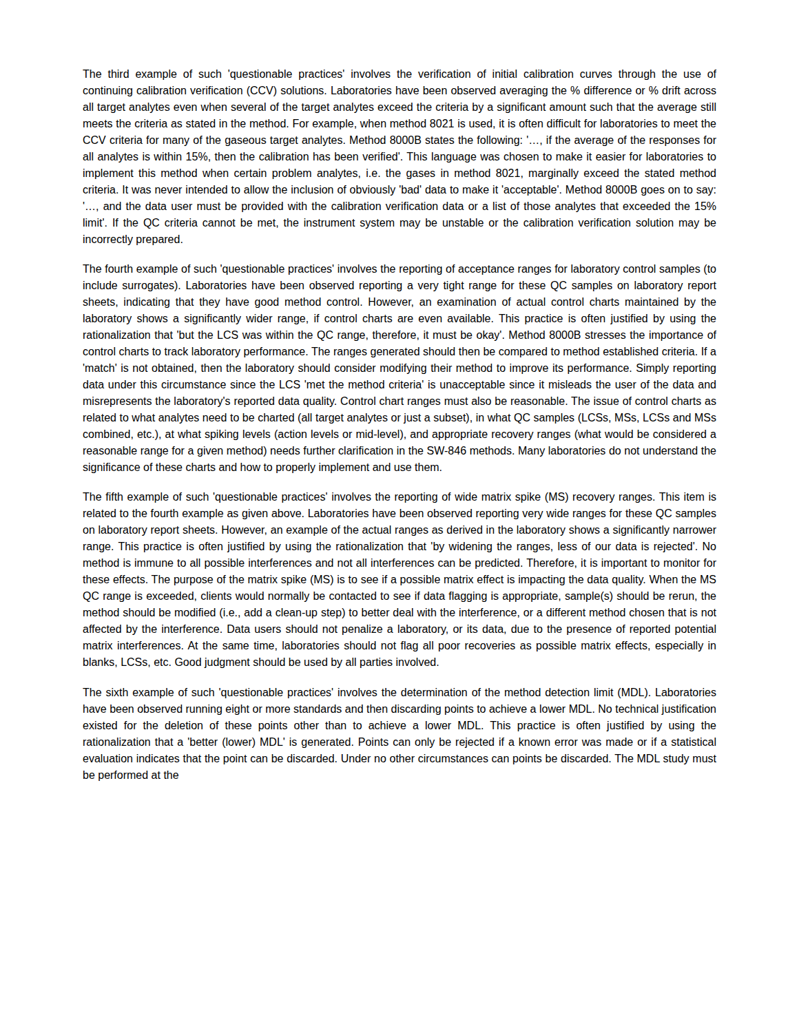The third example of such 'questionable practices' involves the verification of initial calibration curves through the use of continuing calibration verification (CCV) solutions. Laboratories have been observed averaging the % difference or % drift across all target analytes even when several of the target analytes exceed the criteria by a significant amount such that the average still meets the criteria as stated in the method. For example, when method 8021 is used, it is often difficult for laboratories to meet the CCV criteria for many of the gaseous target analytes. Method 8000B states the following: '…, if the average of the responses for all analytes is within 15%, then the calibration has been verified'. This language was chosen to make it easier for laboratories to implement this method when certain problem analytes, i.e. the gases in method 8021, marginally exceed the stated method criteria. It was never intended to allow the inclusion of obviously 'bad' data to make it 'acceptable'. Method 8000B goes on to say: '…, and the data user must be provided with the calibration verification data or a list of those analytes that exceeded the 15% limit'. If the QC criteria cannot be met, the instrument system may be unstable or the calibration verification solution may be incorrectly prepared.
The fourth example of such 'questionable practices' involves the reporting of acceptance ranges for laboratory control samples (to include surrogates). Laboratories have been observed reporting a very tight range for these QC samples on laboratory report sheets, indicating that they have good method control. However, an examination of actual control charts maintained by the laboratory shows a significantly wider range, if control charts are even available. This practice is often justified by using the rationalization that 'but the LCS was within the QC range, therefore, it must be okay'. Method 8000B stresses the importance of control charts to track laboratory performance. The ranges generated should then be compared to method established criteria. If a 'match' is not obtained, then the laboratory should consider modifying their method to improve its performance. Simply reporting data under this circumstance since the LCS 'met the method criteria' is unacceptable since it misleads the user of the data and misrepresents the laboratory's reported data quality. Control chart ranges must also be reasonable. The issue of control charts as related to what analytes need to be charted (all target analytes or just a subset), in what QC samples (LCSs, MSs, LCSs and MSs combined, etc.), at what spiking levels (action levels or mid-level), and appropriate recovery ranges (what would be considered a reasonable range for a given method) needs further clarification in the SW-846 methods. Many laboratories do not understand the significance of these charts and how to properly implement and use them.
The fifth example of such 'questionable practices' involves the reporting of wide matrix spike (MS) recovery ranges. This item is related to the fourth example as given above. Laboratories have been observed reporting very wide ranges for these QC samples on laboratory report sheets. However, an example of the actual ranges as derived in the laboratory shows a significantly narrower range. This practice is often justified by using the rationalization that 'by widening the ranges, less of our data is rejected'. No method is immune to all possible interferences and not all interferences can be predicted. Therefore, it is important to monitor for these effects. The purpose of the matrix spike (MS) is to see if a possible matrix effect is impacting the data quality. When the MS QC range is exceeded, clients would normally be contacted to see if data flagging is appropriate, sample(s) should be rerun, the method should be modified (i.e., add a clean-up step) to better deal with the interference, or a different method chosen that is not affected by the interference. Data users should not penalize a laboratory, or its data, due to the presence of reported potential matrix interferences. At the same time, laboratories should not flag all poor recoveries as possible matrix effects, especially in blanks, LCSs, etc. Good judgment should be used by all parties involved.
The sixth example of such 'questionable practices' involves the determination of the method detection limit (MDL). Laboratories have been observed running eight or more standards and then discarding points to achieve a lower MDL. No technical justification existed for the deletion of these points other than to achieve a lower MDL. This practice is often justified by using the rationalization that a 'better (lower) MDL' is generated. Points can only be rejected if a known error was made or if a statistical evaluation indicates that the point can be discarded. Under no other circumstances can points be discarded. The MDL study must be performed at the